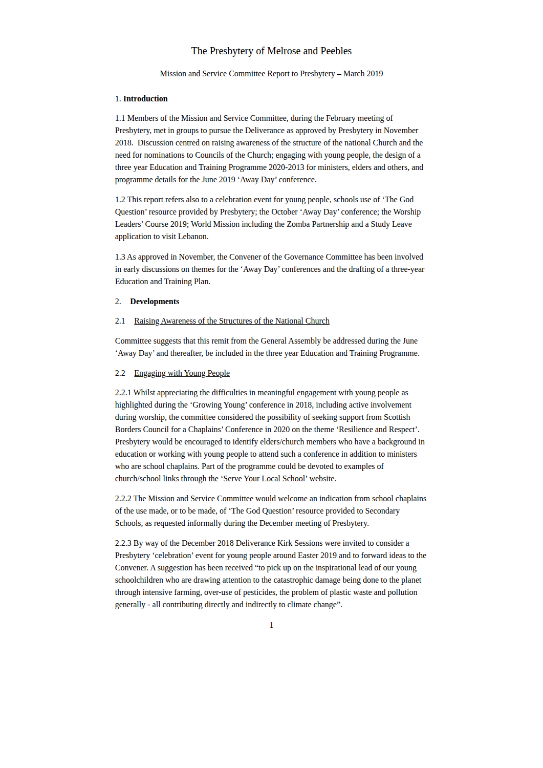The Presbytery of Melrose and Peebles
Mission and Service Committee Report to Presbytery – March 2019
1. Introduction
1.1 Members of the Mission and Service Committee, during the February meeting of Presbytery, met in groups to pursue the Deliverance as approved by Presbytery in November 2018. Discussion centred on raising awareness of the structure of the national Church and the need for nominations to Councils of the Church; engaging with young people, the design of a three year Education and Training Programme 2020-2013 for ministers, elders and others, and programme details for the June 2019 ‘Away Day’ conference.
1.2 This report refers also to a celebration event for young people, schools use of ‘The God Question’ resource provided by Presbytery; the October ‘Away Day’ conference; the Worship Leaders’ Course 2019; World Mission including the Zomba Partnership and a Study Leave application to visit Lebanon.
1.3 As approved in November, the Convener of the Governance Committee has been involved in early discussions on themes for the ‘Away Day’ conferences and the drafting of a three-year Education and Training Plan.
2. Developments
2.1 Raising Awareness of the Structures of the National Church
Committee suggests that this remit from the General Assembly be addressed during the June ‘Away Day’ and thereafter, be included in the three year Education and Training Programme.
2.2 Engaging with Young People
2.2.1 Whilst appreciating the difficulties in meaningful engagement with young people as highlighted during the ‘Growing Young’ conference in 2018, including active involvement during worship, the committee considered the possibility of seeking support from Scottish Borders Council for a Chaplains’ Conference in 2020 on the theme ‘Resilience and Respect’. Presbytery would be encouraged to identify elders/church members who have a background in education or working with young people to attend such a conference in addition to ministers who are school chaplains. Part of the programme could be devoted to examples of church/school links through the ‘Serve Your Local School’ website.
2.2.2 The Mission and Service Committee would welcome an indication from school chaplains of the use made, or to be made, of ‘The God Question’ resource provided to Secondary Schools, as requested informally during the December meeting of Presbytery.
2.2.3 By way of the December 2018 Deliverance Kirk Sessions were invited to consider a Presbytery ‘celebration’ event for young people around Easter 2019 and to forward ideas to the Convener. A suggestion has been received “to pick up on the inspirational lead of our young schoolchildren who are drawing attention to the catastrophic damage being done to the planet through intensive farming, over-use of pesticides, the problem of plastic waste and pollution generally - all contributing directly and indirectly to climate change”.
1